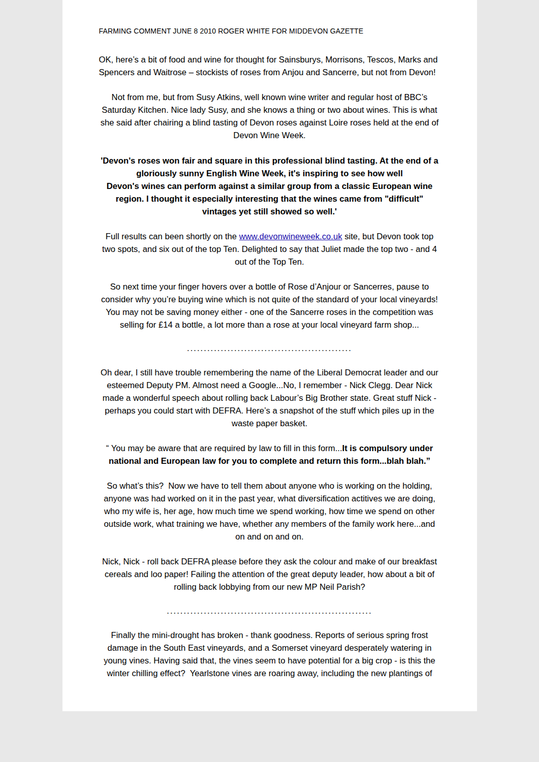FARMING COMMENT JUNE 8 2010 ROGER WHITE FOR MIDDEVON GAZETTE
OK, here’s a bit of food and wine for thought for Sainsburys, Morrisons, Tescos, Marks and Spencers and Waitrose – stockists of roses from Anjou and Sancerre, but not from Devon!
Not from me, but from Susy Atkins, well known wine writer and regular host of BBC’s Saturday Kitchen. Nice lady Susy, and she knows a thing or two about wines. This is what she said after chairing a blind tasting of Devon roses against Loire roses held at the end of Devon Wine Week.
'Devon's roses won fair and square in this professional blind tasting. At the end of a gloriously sunny English Wine Week, it's inspiring to see how well
Devon's wines can perform against a similar group from a classic European wine region. I thought it especially interesting that the wines came from "difficult" vintages yet still showed so well.'
Full results can been shortly on the www.devonwineweek.co.uk site, but Devon took top two spots, and six out of the top Ten. Delighted to say that Juliet made the top two - and 4 out of the Top Ten.
So next time your finger hovers over a bottle of Rose d’Anjour or Sancerres, pause to consider why you’re buying wine which is not quite of the standard of your local vineyards! You may not be saving money either - one of the Sancerre roses in the competition was selling for £14 a bottle, a lot more than a rose at your local vineyard farm shop...
.................................................
Oh dear, I still have trouble remembering the name of the Liberal Democrat leader and our esteemed Deputy PM. Almost need a Google...No, I remember - Nick Clegg. Dear Nick made a wonderful speech about rolling back Labour’s Big Brother state. Great stuff Nick - perhaps you could start with DEFRA. Here’s a snapshot of the stuff which piles up in the waste paper basket.
“ You may be aware that are required by law to fill in this form...It is compulsory under national and European law for you to complete and return this form...blah blah.”
So what’s this? Now we have to tell them about anyone who is working on the holding, anyone was had worked on it in the past year, what diversification actitives we are doing, who my wife is, her age, how much time we spend working, how time we spend on other outside work, what training we have, whether any members of the family work here...and on and on and on.
Nick, Nick - roll back DEFRA please before they ask the colour and make of our breakfast cereals and loo paper! Failing the attention of the great deputy leader, how about a bit of rolling back lobbying from our new MP Neil Parish?
.............................................................
Finally the mini-drought has broken - thank goodness. Reports of serious spring frost damage in the South East vineyards, and a Somerset vineyard desperately watering in young vines. Having said that, the vines seem to have potential for a big crop - is this the winter chilling effect? Yearlstone vines are roaring away, including the new plantings of